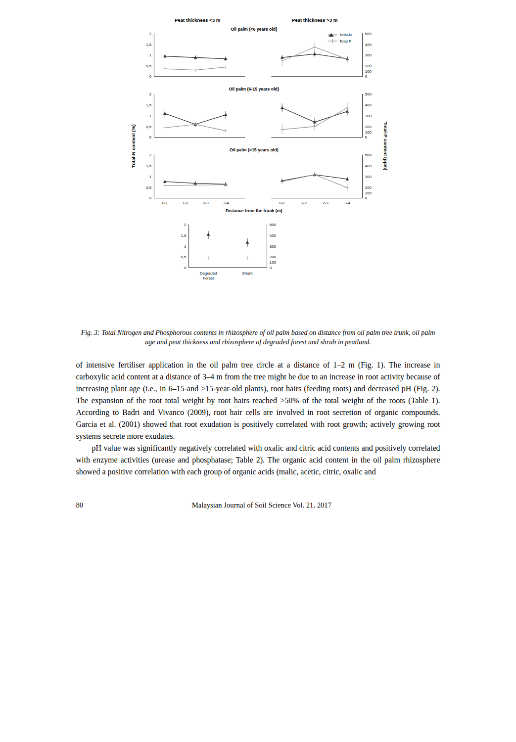Peat thickness <3 m Peat thickness >3 m Oil palm (<6 years old) Total-N Total P 2 1,5 1 0,5 0 500 400 300 200 100 0 Oil palm (6-15 years old) Total-N content (%) Total-P content (ppm) 2 1,5 1 0,5 0 500 400 300 200 100 0 Oil palm (>15 years old) 2 1,5 1 0,5 0 0-1 1-2 2-3 3-4 500 400 300 200 100 0 0-1 1-2 2-3 3-4 Distance from the trunk (m) 2 1,5 1 0,5 0 500 400 300 200 100 0 Degraded Forest Shurb
Fig. 3: Total Nitrogen and Phosphorous contents in rhizosphere of oil palm based on distance from oil palm tree trunk, oil palm age and peat thickness and rhizosphere of degraded forest and shrub in peatland.
of intensive fertiliser application in the oil palm tree circle at a distance of 1–2 m (Fig. 1). The increase in carboxylic acid content at a distance of 3–4 m from the tree might be due to an increase in root activity because of increasing plant age (i.e., in 6–15-and >15-year-old plants), root hairs (feeding roots) and decreased pH (Fig. 2). The expansion of the root total weight by root hairs reached >50% of the total weight of the roots (Table 1). According to Badri and Vivanco (2009), root hair cells are involved in root secretion of organic compounds. Garcia et al. (2001) showed that root exudation is positively correlated with root growth; actively growing root systems secrete more exudates.
pH value was significantly negatively correlated with oxalic and citric acid contents and positively correlated with enzyme activities (urease and phosphatase; Table 2). The organic acid content in the oil palm rhizosphere showed a positive correlation with each group of organic acids (malic, acetic, citric, oxalic and
80 Malaysian Journal of Soil Science Vol. 21, 2017